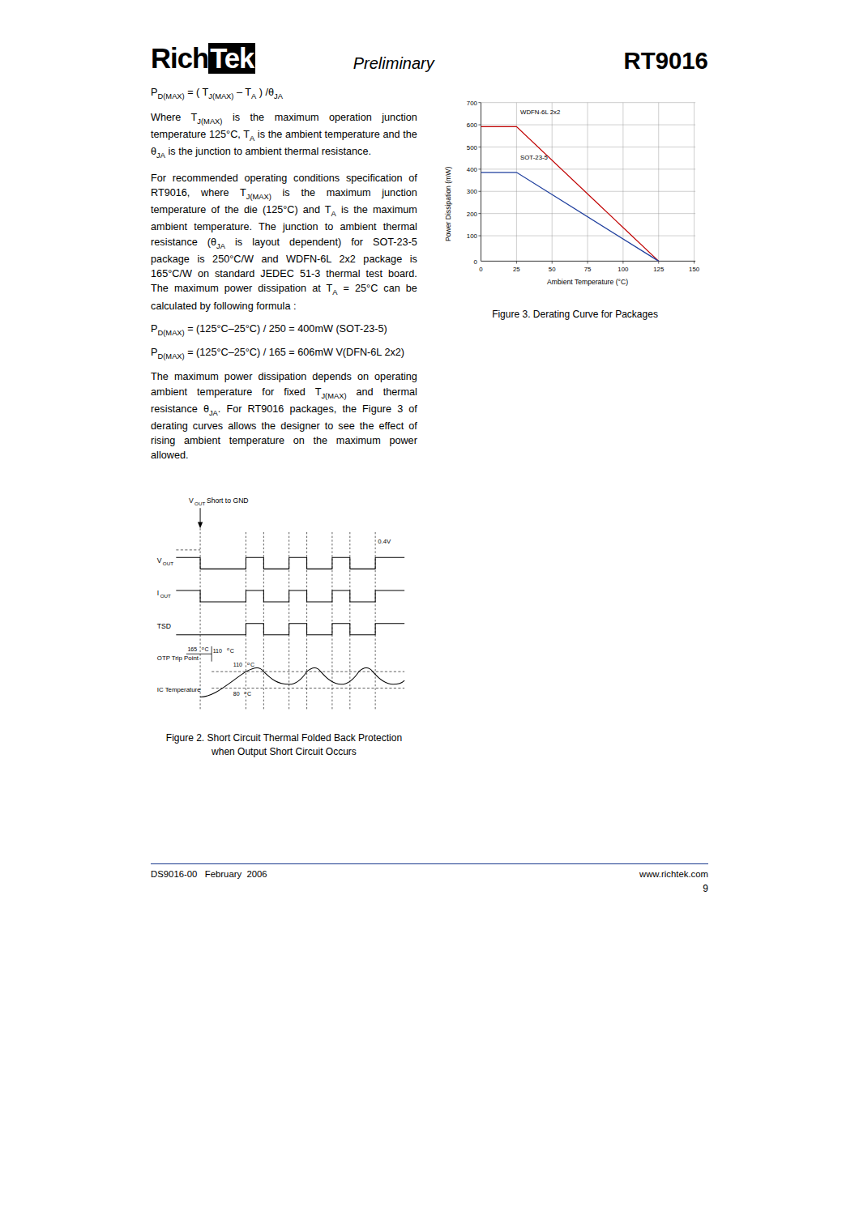RichTek
Preliminary
RT9016
PD(MAX) = ( TJ(MAX) – TA ) /θJA
Where TJ(MAX) is the maximum operation junction temperature 125°C, TA is the ambient temperature and the θJA is the junction to ambient thermal resistance.
For recommended operating conditions specification of RT9016, where TJ(MAX) is the maximum junction temperature of the die (125°C) and TA is the maximum ambient temperature. The junction to ambient thermal resistance (θJA is layout dependent) for SOT-23-5 package is 250°C/W and WDFN-6L 2x2 package is 165°C/W on standard JEDEC 51-3 thermal test board. The maximum power dissipation at TA = 25°C can be calculated by following formula :
PD(MAX) = (125°C–25°C) / 250 = 400mW (SOT-23-5)
PD(MAX) = (125°C–25°C) / 165 = 606mW V(DFN-6L 2x2)
The maximum power dissipation depends on operating ambient temperature for fixed TJ(MAX) and thermal resistance θJA. For RT9016 packages, the Figure 3 of derating curves allows the designer to see the effect of rising ambient temperature on the maximum power allowed.
V OUT Short to GND 0.4V V OUT I OUT TSD OTP Trip Point 165 o C 110 o C 110 o C IC Temperature 80 o C
Figure 2. Short Circuit Thermal Folded Back Protection
when Output Short Circuit Occurs
Power Dissipation (mW) 700 600 500 400 300 200 100 0 0 25 50 75 100 125 150 Ambient Temperature (°C) WDFN-6L 2x2 SOT-23-5
Figure 3. Derating Curve for Packages
DS9016-00 February 2006
www.richtek.com
9